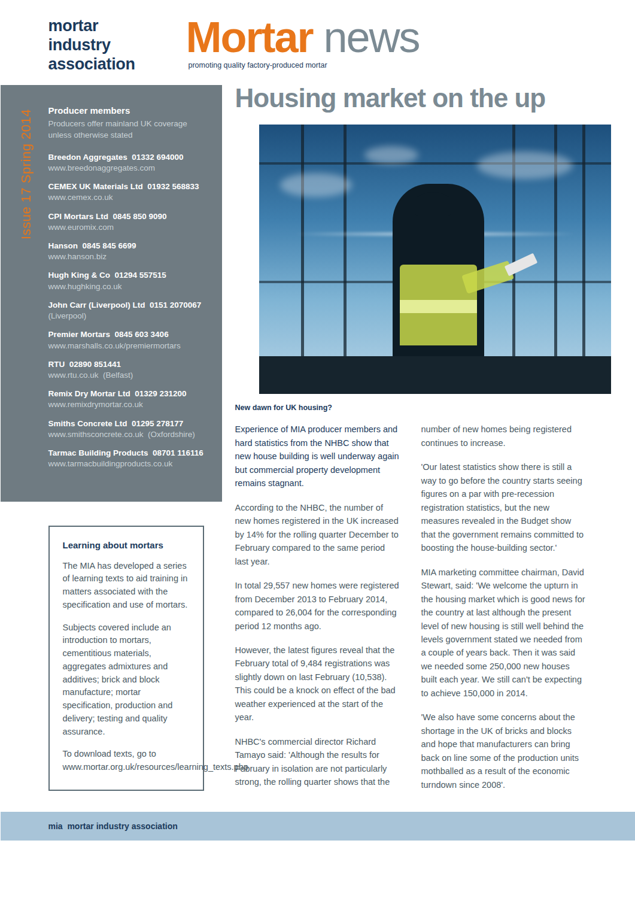mortar
industry
association
Mortar news
promoting quality factory-produced mortar
Issue 17 Spring 2014
Producer members
Producers offer mainland UK coverage unless otherwise stated
Breedon Aggregates 01332 694000 www.breedonaggregates.com
CEMEX UK Materials Ltd 01932 568833 www.cemex.co.uk
CPI Mortars Ltd 0845 850 9090 www.euromix.com
Hanson 0845 845 6699 www.hanson.biz
Hugh King & Co 01294 557515 www.hughking.co.uk
John Carr (Liverpool) Ltd 0151 2070067 (Liverpool)
Premier Mortars 0845 603 3406 www.marshalls.co.uk/premiermortars
RTU 02890 851441 www.rtu.co.uk (Belfast)
Remix Dry Mortar Ltd 01329 231200 www.remixdrymortar.co.uk
Smiths Concrete Ltd 01295 278177 www.smithsconcrete.co.uk (Oxfordshire)
Tarmac Building Products 08701 116116 www.tarmacbuildingproducts.co.uk
Learning about mortars
The MIA has developed a series of learning texts to aid training in matters associated with the specification and use of mortars.
Subjects covered include an introduction to mortars, cementitious materials, aggregates admixtures and additives; brick and block manufacture; mortar specification, production and delivery; testing and quality assurance.
To download texts, go to www.mortar.org.uk/resources/learning_texts.php
Housing market on the up
New dawn for UK housing?
Experience of MIA producer members and hard statistics from the NHBC show that new house building is well underway again but commercial property development remains stagnant.
According to the NHBC, the number of new homes registered in the UK increased by 14% for the rolling quarter December to February compared to the same period last year.
In total 29,557 new homes were registered from December 2013 to February 2014, compared to 26,004 for the corresponding period 12 months ago.
However, the latest figures reveal that the February total of 9,484 registrations was slightly down on last February (10,538). This could be a knock on effect of the bad weather experienced at the start of the year.
NHBC's commercial director Richard Tamayo said: 'Although the results for February in isolation are not particularly strong, the rolling quarter shows that the
number of new homes being registered continues to increase.
'Our latest statistics show there is still a way to go before the country starts seeing figures on a par with pre-recession registration statistics, but the new measures revealed in the Budget show that the government remains committed to boosting the house-building sector.'
MIA marketing committee chairman, David Stewart, said: 'We welcome the upturn in the housing market which is good news for the country at last although the present level of new housing is still well behind the levels government stated we needed from a couple of years back. Then it was said we needed some 250,000 new houses built each year. We still can't be expecting to achieve 150,000 in 2014.
'We also have some concerns about the shortage in the UK of bricks and blocks and hope that manufacturers can bring back on line some of the production units mothballed as a result of the economic turndown since 2008'.
mia mortar industry association